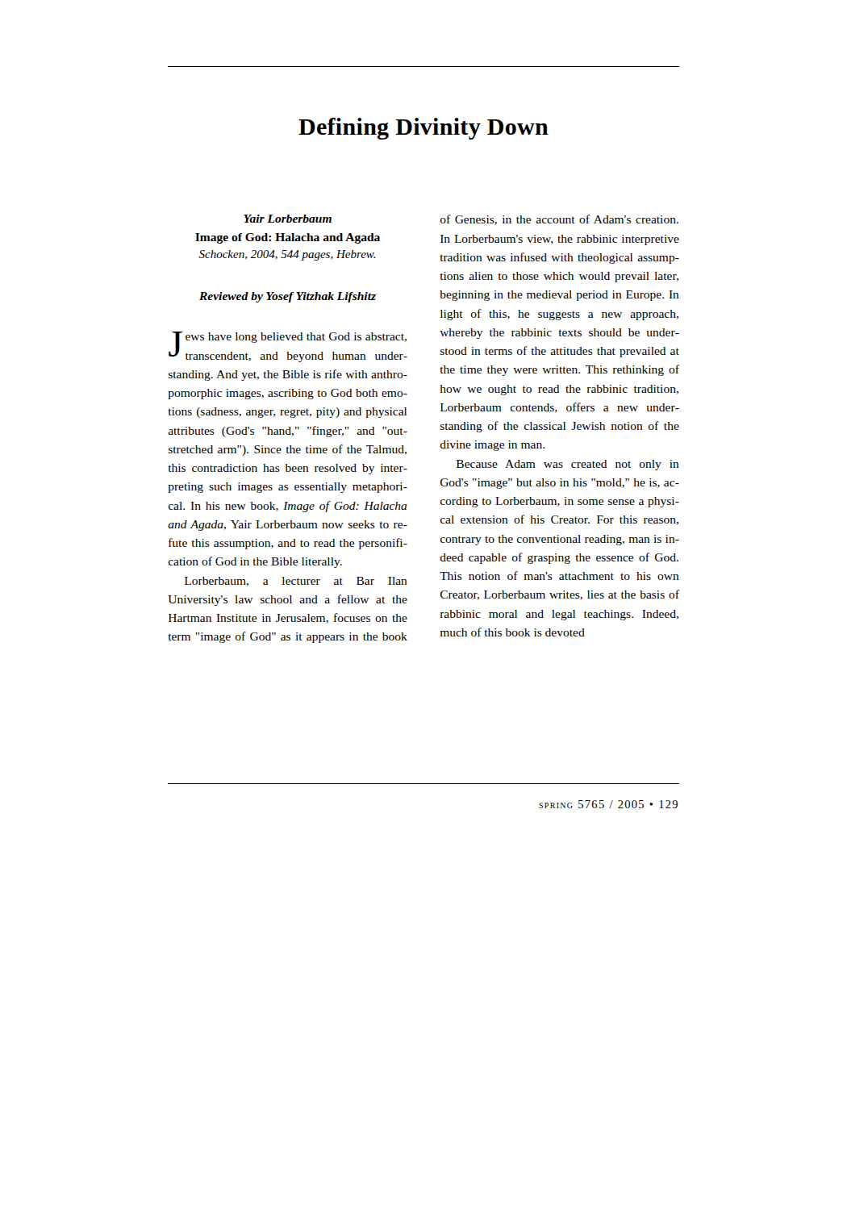Defining Divinity Down
Yair Lorberbaum
Image of God: Halacha and Agada
Schocken, 2004, 544 pages, Hebrew.
Reviewed by Yosef Yitzhak Lifshitz
Jews have long believed that God is abstract, transcendent, and beyond human understanding. And yet, the Bible is rife with anthropomorphic images, ascribing to God both emotions (sadness, anger, regret, pity) and physical attributes (God's "hand," "finger," and "outstretched arm"). Since the time of the Talmud, this contradiction has been resolved by interpreting such images as essentially metaphorical. In his new book, Image of God: Halacha and Agada, Yair Lorberbaum now seeks to refute this assumption, and to read the personification of God in the Bible literally.
Lorberbaum, a lecturer at Bar Ilan University's law school and a fellow at the Hartman Institute in Jerusalem, focuses on the term "image of God" as it appears in the book of Genesis, in the account of Adam's creation. In Lorberbaum's view, the rabbinic interpretive tradition was infused with theological assumptions alien to those which would prevail later, beginning in the medieval period in Europe. In light of this, he suggests a new approach, whereby the rabbinic texts should be understood in terms of the attitudes that prevailed at the time they were written. This rethinking of how we ought to read the rabbinic tradition, Lorberbaum contends, offers a new understanding of the classical Jewish notion of the divine image in man.
Because Adam was created not only in God's "image" but also in his "mold," he is, according to Lorberbaum, in some sense a physical extension of his Creator. For this reason, contrary to the conventional reading, man is indeed capable of grasping the essence of God. This notion of man's attachment to his own Creator, Lorberbaum writes, lies at the basis of rabbinic moral and legal teachings. Indeed, much of this book is devoted
spring 5765 / 2005 • 129